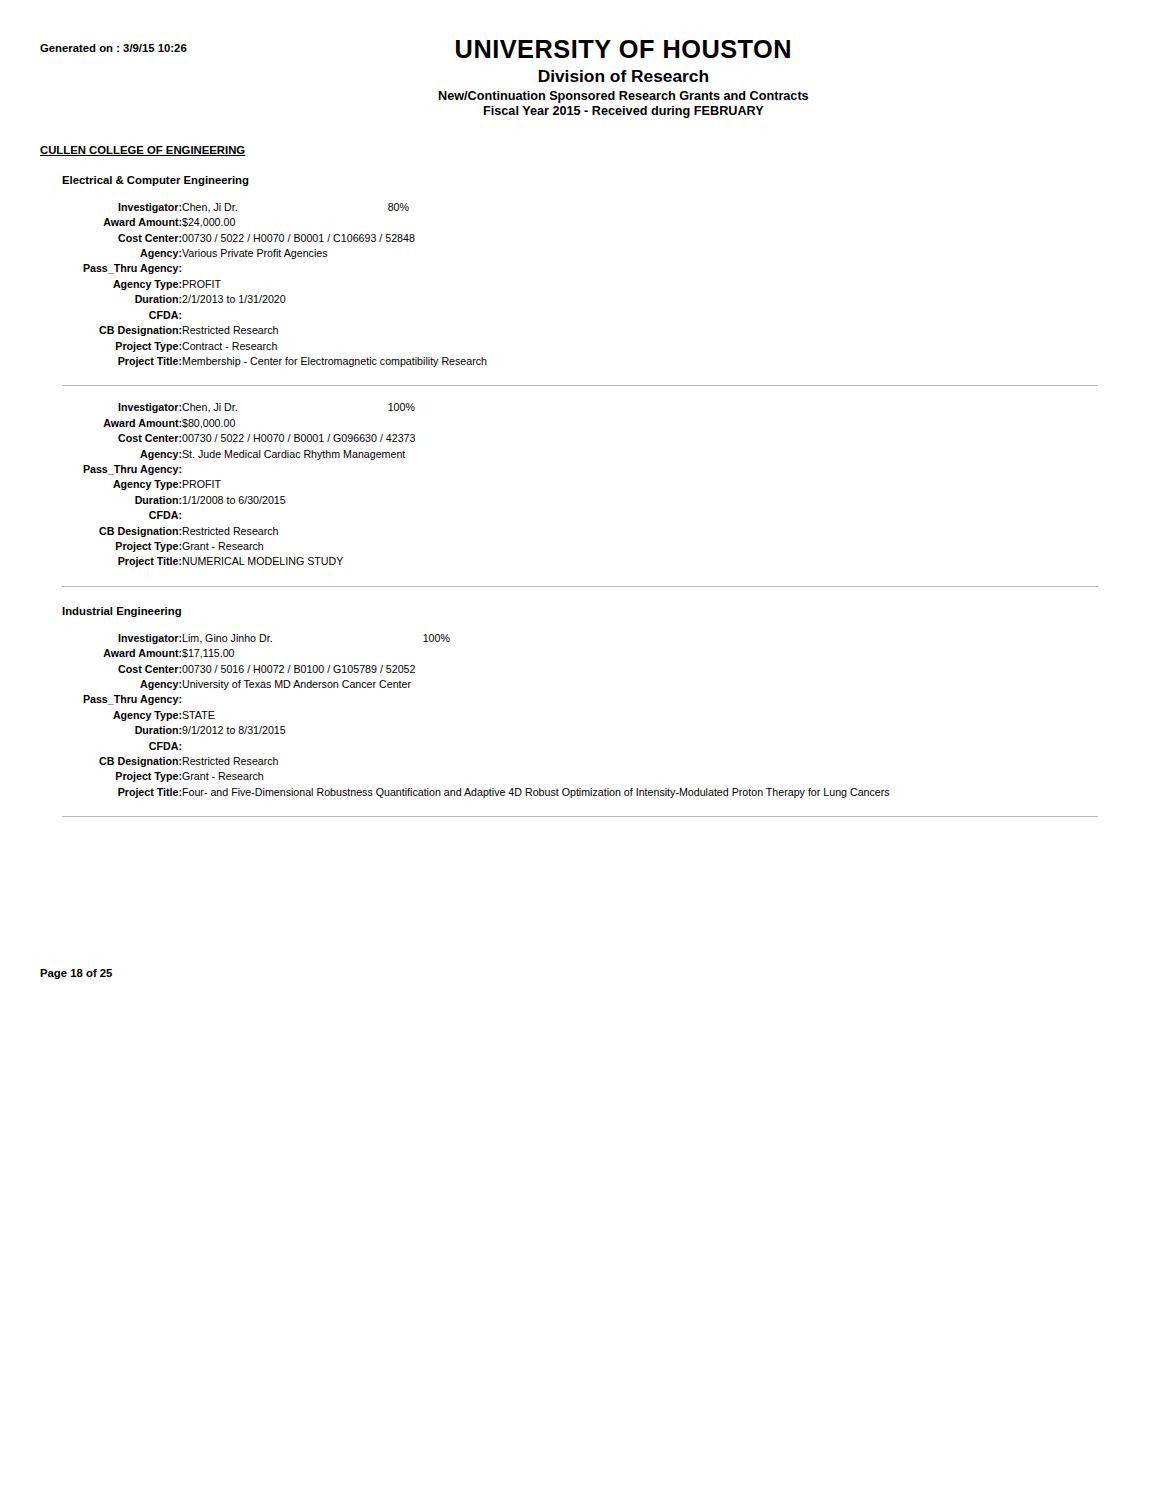Generated on : 3/9/15 10:26
UNIVERSITY OF HOUSTON
Division of Research
New/Continuation Sponsored Research Grants and Contracts
Fiscal Year 2015 - Received during FEBRUARY
CULLEN COLLEGE OF ENGINEERING
Electrical & Computer Engineering
| Investigator: | Chen, Ji Dr. 80% |
| Award Amount: | $24,000.00 |
| Cost Center: | 00730 / 5022 / H0070 / B0001 / C106693 / 52848 |
| Agency: | Various Private Profit Agencies |
| Pass_Thru Agency: | |
| Agency Type: | PROFIT |
| Duration: | 2/1/2013 to 1/31/2020 |
| CFDA: | |
| CB Designation: | Restricted Research |
| Project Type: | Contract - Research |
| Project Title: | Membership - Center for Electromagnetic compatibility Research |
| Investigator: | Chen, Ji Dr. 100% |
| Award Amount: | $80,000.00 |
| Cost Center: | 00730 / 5022 / H0070 / B0001 / G096630 / 42373 |
| Agency: | St. Jude Medical Cardiac Rhythm Management |
| Pass_Thru Agency: | |
| Agency Type: | PROFIT |
| Duration: | 1/1/2008 to 6/30/2015 |
| CFDA: | |
| CB Designation: | Restricted Research |
| Project Type: | Grant - Research |
| Project Title: | NUMERICAL MODELING STUDY |
Industrial Engineering
| Investigator: | Lim, Gino Jinho Dr. 100% |
| Award Amount: | $17,115.00 |
| Cost Center: | 00730 / 5016 / H0072 / B0100 / G105789 / 52052 |
| Agency: | University of Texas MD Anderson Cancer Center |
| Pass_Thru Agency: | |
| Agency Type: | STATE |
| Duration: | 9/1/2012 to 8/31/2015 |
| CFDA: | |
| CB Designation: | Restricted Research |
| Project Type: | Grant - Research |
| Project Title: | Four- and Five-Dimensional Robustness Quantification and Adaptive 4D Robust Optimization of Intensity-Modulated Proton Therapy for Lung Cancers |
Page 18 of 25